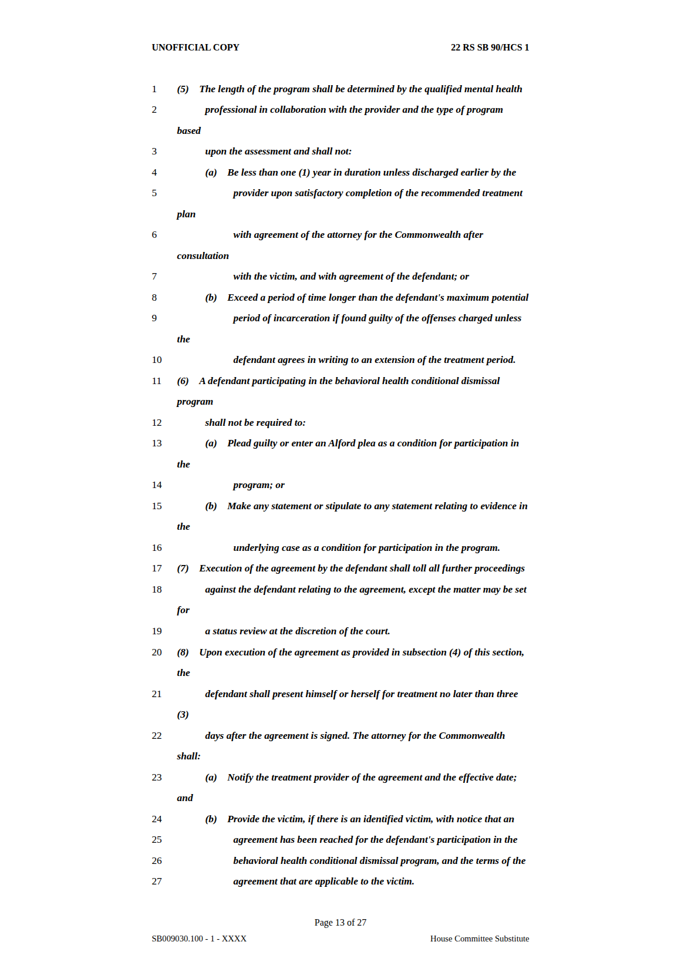UNOFFICIAL COPY 22 RS SB 90/HCS 1
| 1 | (5) The length of the program shall be determined by the qualified mental health |
| 2 | professional in collaboration with the provider and the type of program based |
| 3 | upon the assessment and shall not: |
| 4 | (a) Be less than one (1) year in duration unless discharged earlier by the |
| 5 | provider upon satisfactory completion of the recommended treatment plan |
| 6 | with agreement of the attorney for the Commonwealth after consultation |
| 7 | with the victim, and with agreement of the defendant; or |
| 8 | (b) Exceed a period of time longer than the defendant's maximum potential |
| 9 | period of incarceration if found guilty of the offenses charged unless the |
| 10 | defendant agrees in writing to an extension of the treatment period. |
| 11 | (6) A defendant participating in the behavioral health conditional dismissal program |
| 12 | shall not be required to: |
| 13 | (a) Plead guilty or enter an Alford plea as a condition for participation in the |
| 14 | program; or |
| 15 | (b) Make any statement or stipulate to any statement relating to evidence in the |
| 16 | underlying case as a condition for participation in the program. |
| 17 | (7) Execution of the agreement by the defendant shall toll all further proceedings |
| 18 | against the defendant relating to the agreement, except the matter may be set for |
| 19 | a status review at the discretion of the court. |
| 20 | (8) Upon execution of the agreement as provided in subsection (4) of this section, the |
| 21 | defendant shall present himself or herself for treatment no later than three (3) |
| 22 | days after the agreement is signed. The attorney for the Commonwealth shall: |
| 23 | (a) Notify the treatment provider of the agreement and the effective date; and |
| 24 | (b) Provide the victim, if there is an identified victim, with notice that an |
| 25 | agreement has been reached for the defendant's participation in the |
| 26 | behavioral health conditional dismissal program, and the terms of the |
| 27 | agreement that are applicable to the victim. |
Page 13 of 27
SB009030.100 - 1 - XXXX House Committee Substitute